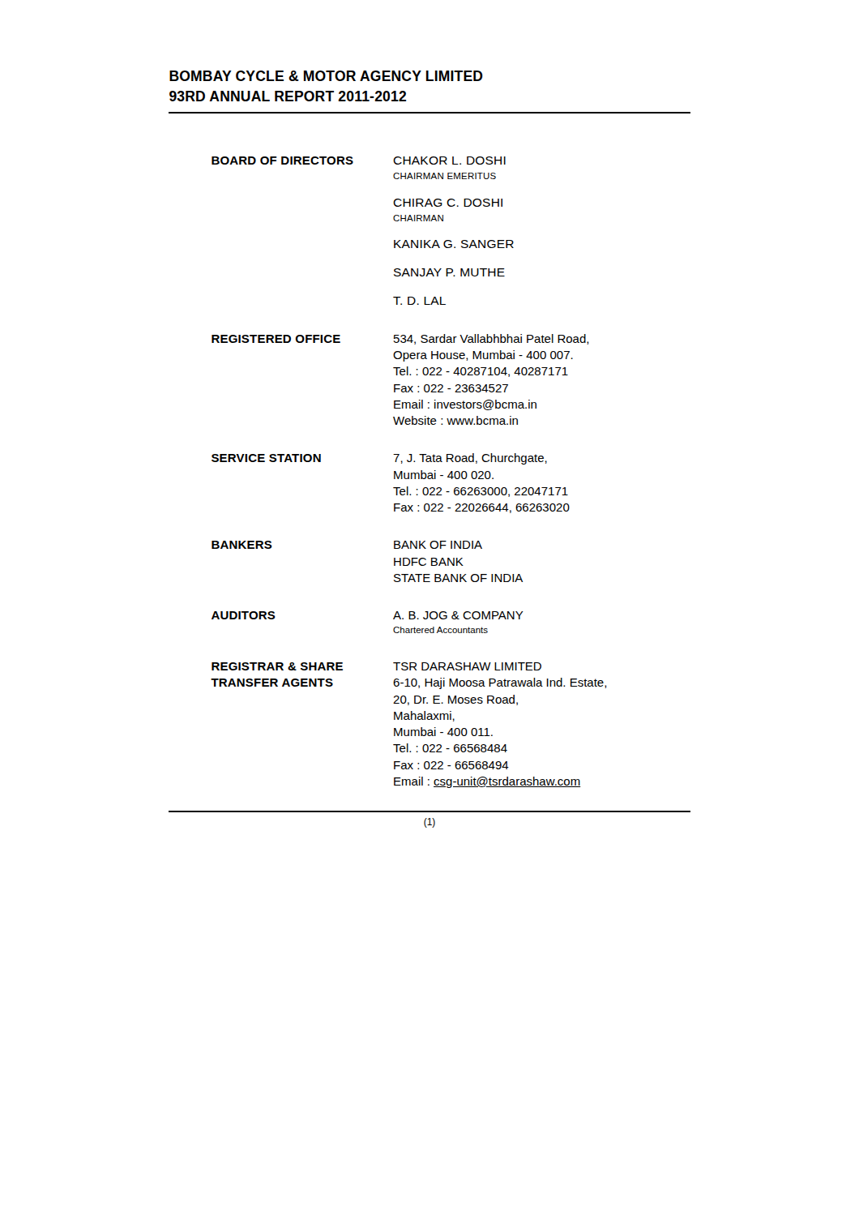Bombay Cycle & Motor Agency Limited
93rd Annual Report 2011-2012
| BOARD OF DIRECTORS | CHAKOR L. DOSHI CHAIRMAN EMERITUS CHIRAG C. DOSHI CHAIRMAN KANIKA G. SANGER SANJAY P. MUTHE T. D. LAL |
| REGISTERED OFFICE | 534, Sardar Vallabhbhai Patel Road, Opera House, Mumbai - 400 007. Tel. : 022 - 40287104, 40287171 Fax : 022 - 23634527 Email : investors@bcma.in Website : www.bcma.in |
| SERVICE STATION | 7, J. Tata Road, Churchgate, Mumbai - 400 020. Tel. : 022 - 66263000, 22047171 Fax : 022 - 22026644, 66263020 |
| BANKERS | BANK OF INDIA HDFC BANK STATE BANK OF INDIA |
| AUDITORS | A. B. JOG & COMPANY Chartered Accountants |
| REGISTRAR & SHARE TRANSFER AGENTS | TSR DARASHAW LIMITED 6-10, Haji Moosa Patrawala Ind. Estate, 20, Dr. E. Moses Road, Mahalaxmi, Mumbai - 400 011. Tel. : 022 - 66568484 Fax : 022 - 66568494 Email : csg-unit@tsrdarashaw.com |
(1)